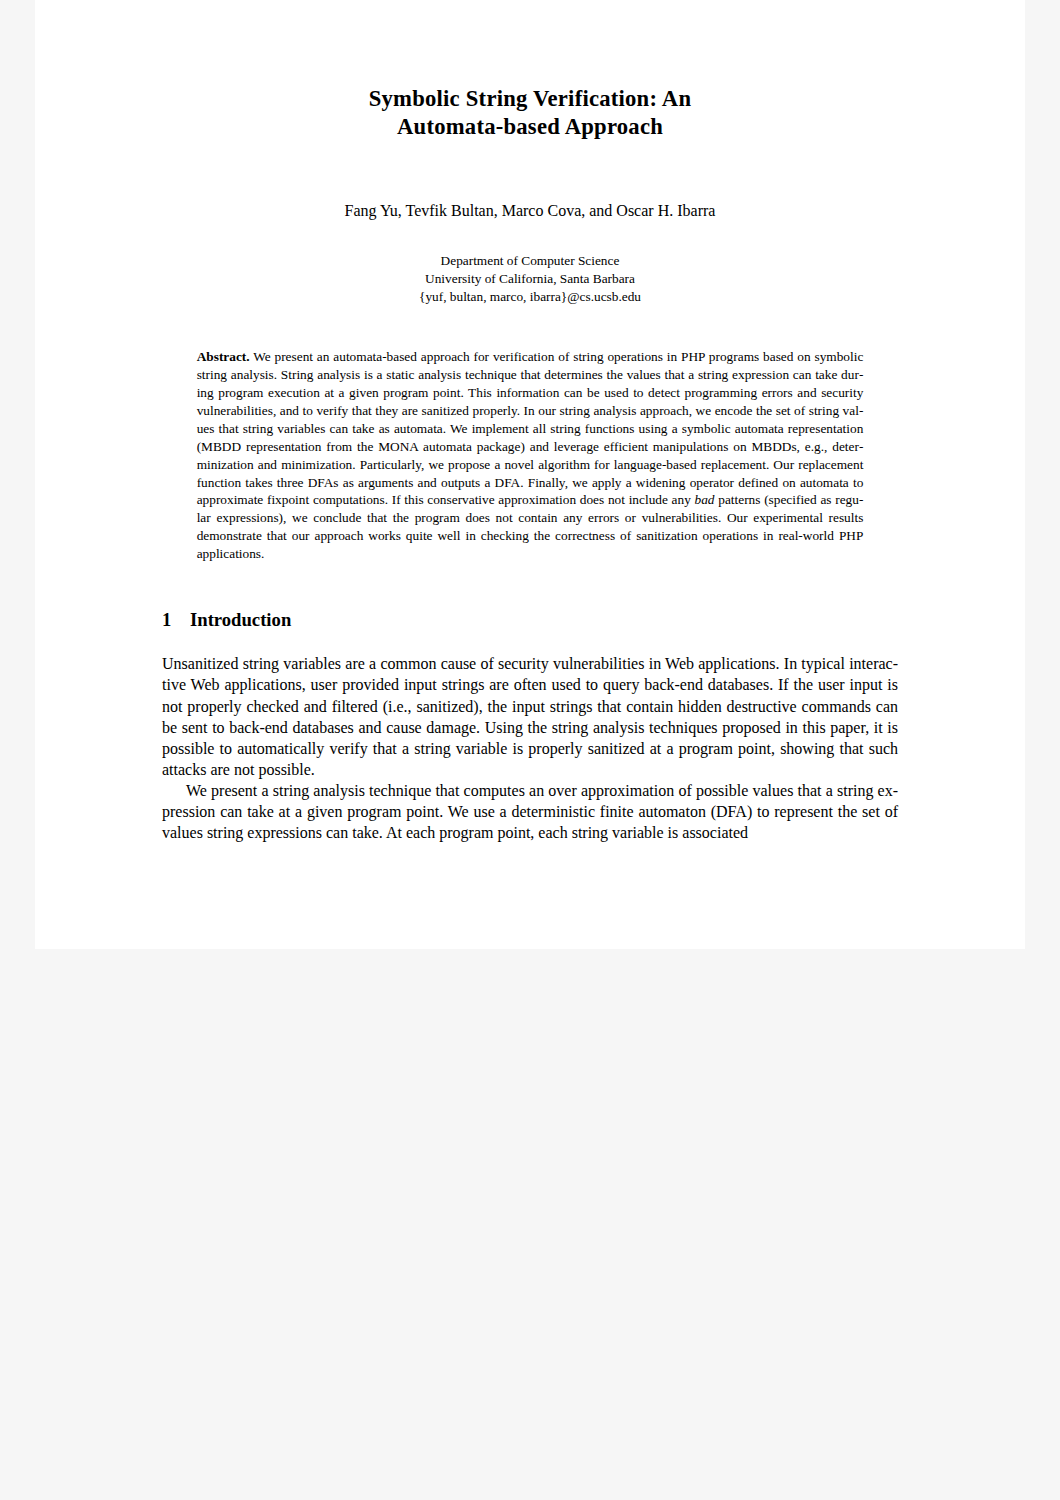Symbolic String Verification: An
Automata-based Approach
Fang Yu, Tevfik Bultan, Marco Cova, and Oscar H. Ibarra
Department of Computer Science
University of California, Santa Barbara
{yuf, bultan, marco, ibarra}@cs.ucsb.edu
Abstract. We present an automata-based approach for verification of string operations in PHP programs based on symbolic string analysis. String analysis is a static analysis technique that determines the values that a string expression can take during program execution at a given program point. This information can be used to detect programming errors and security vulnerabilities, and to verify that they are sanitized properly. In our string analysis approach, we encode the set of string values that string variables can take as automata. We implement all string functions using a symbolic automata representation (MBDD representation from the MONA automata package) and leverage efficient manipulations on MBDDs, e.g., determinization and minimization. Particularly, we propose a novel algorithm for language-based replacement. Our replacement function takes three DFAs as arguments and outputs a DFA. Finally, we apply a widening operator defined on automata to approximate fixpoint computations. If this conservative approximation does not include any bad patterns (specified as regular expressions), we conclude that the program does not contain any errors or vulnerabilities. Our experimental results demonstrate that our approach works quite well in checking the correctness of sanitization operations in real-world PHP applications.
1 Introduction
Unsanitized string variables are a common cause of security vulnerabilities in Web applications. In typical interactive Web applications, user provided input strings are often used to query back-end databases. If the user input is not properly checked and filtered (i.e., sanitized), the input strings that contain hidden destructive commands can be sent to back-end databases and cause damage. Using the string analysis techniques proposed in this paper, it is possible to automatically verify that a string variable is properly sanitized at a program point, showing that such attacks are not possible.
We present a string analysis technique that computes an over approximation of possible values that a string expression can take at a given program point. We use a deterministic finite automaton (DFA) to represent the set of values string expressions can take. At each program point, each string variable is associated